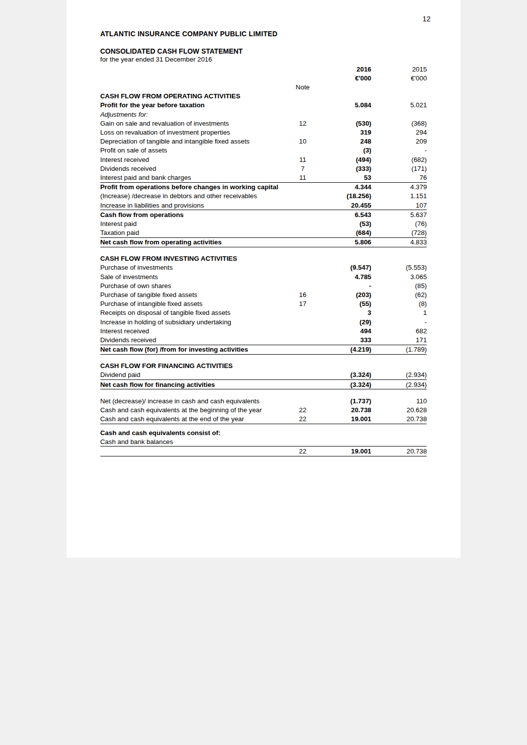12
ATLANTIC INSURANCE COMPANY PUBLIC LIMITED
CONSOLIDATED CASH FLOW STATEMENT
for the year ended 31 December 2016
| | | 2016 | 2015 |
| | | €'000 | €'000 |
| | Note | | |
| CASH FLOW FROM OPERATING ACTIVITIES | | | |
| Profit for the year before taxation | | 5.084 | 5.021 |
| Adjustments for: | | | |
| Gain on sale and revaluation of investments | 12 | (530) | (368) |
| Loss on revaluation of investment properties | | 319 | 294 |
| Depreciation of tangible and intangible fixed assets | 10 | 248 | 209 |
| Profit on sale of assets | | (3) | - |
| Interest received | 11 | (494) | (682) |
| Dividends received | 7 | (333) | (171) |
| Interest paid and bank charges | 11 | 53 | 76 |
| Profit from operations before changes in working capital | | 4.344 | 4.379 |
| (Increase) /decrease in debtors and other receivables | | (18.256) | 1.151 |
| Increase in liabilities and provisions | | 20.455 | 107 |
| Cash flow from operations | | 6.543 | 5.637 |
| Interest paid | | (53) | (76) |
| Taxation paid | | (684) | (728) |
| Net cash flow from operating activities | | 5.806 | 4.833 |
| CASH FLOW FROM INVESTING ACTIVITIES | | | |
| Purchase of investments | | (9.547) | (5.553) |
| Sale of investments | | 4.785 | 3.065 |
| Purchase of own shares | | - | (85) |
| Purchase of tangible fixed assets | 16 | (203) | (62) |
| Purchase of intangible fixed assets | 17 | (55) | (8) |
| Receipts on disposal of tangible fixed assets | | 3 | 1 |
| Increase in holding of subsidiary undertaking | | (29) | - |
| Interest received | | 494 | 682 |
| Dividends received | | 333 | 171 |
| Net cash flow (for) /from for investing activities | | (4.219) | (1.789) |
| CASH FLOW FOR FINANCING ACTIVITIES | | | |
| Dividend paid | | (3.324) | (2.934) |
| Net cash flow for financing activities | | (3.324) | (2.934) |
| Net (decrease)/ increase in cash and cash equivalents | | (1.737) | 110 |
| Cash and cash equivalents at the beginning of the year | 22 | 20.738 | 20.628 |
| Cash and cash equivalents at the end of the year | 22 | 19.001 | 20.738 |
| Cash and cash equivalents consist of: | | | |
| Cash and bank balances | | | |
| | 22 | 19.001 | 20.738 |